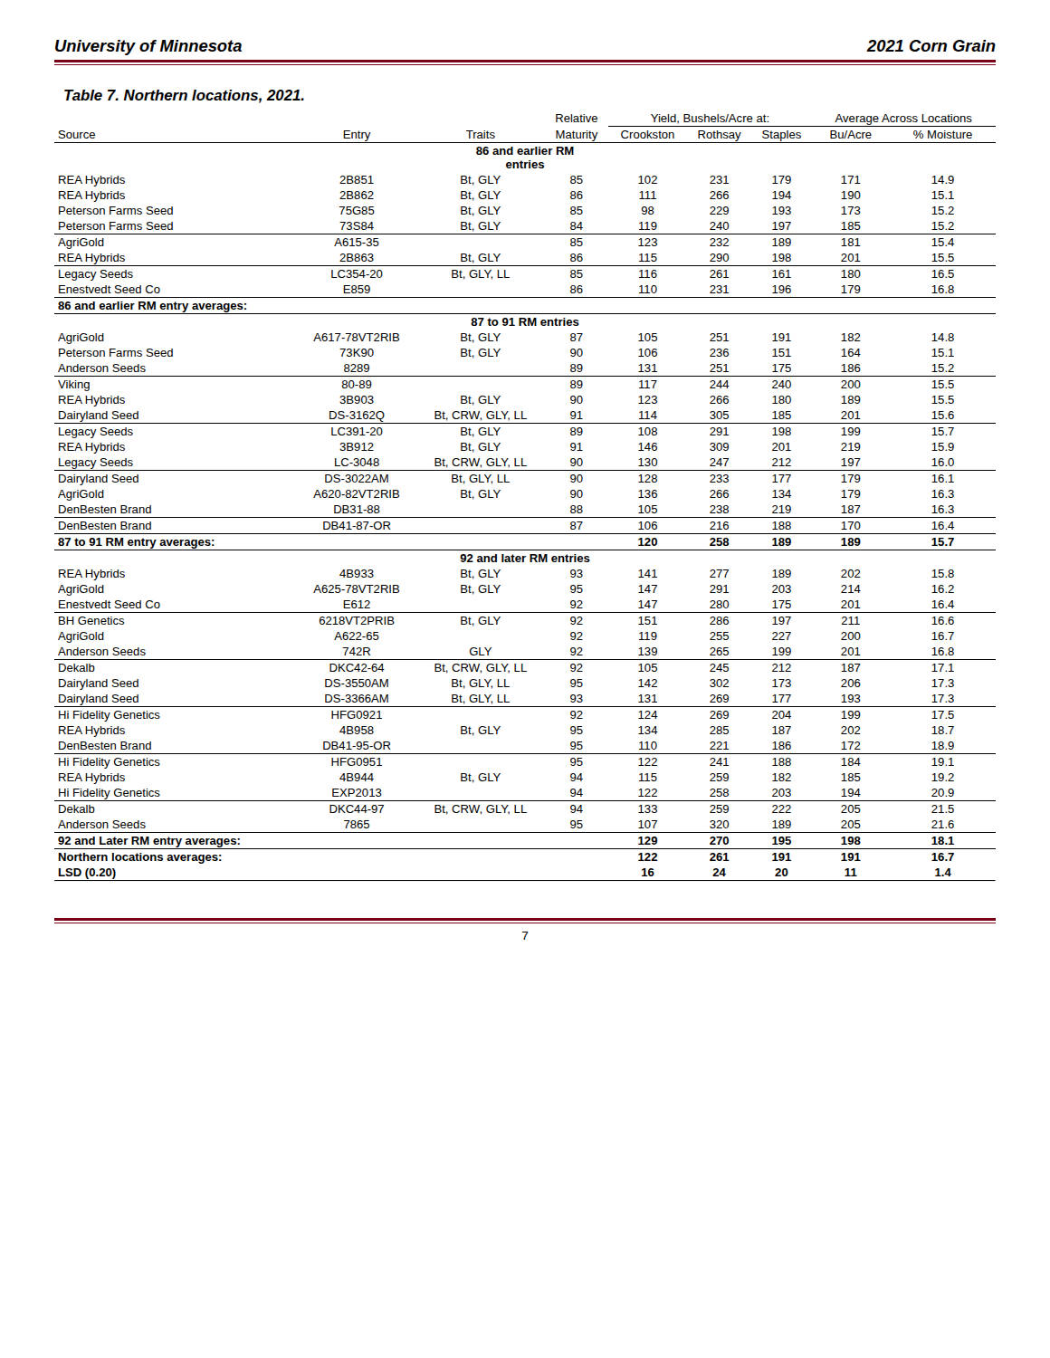University of Minnesota 2021 Corn Grain
Table 7. Northern locations, 2021.
| | | | Relative | Yield, Bushels/Acre at: | Average Across Locations |
| --- | --- | --- | --- | --- | --- |
| Source | Entry | Traits | Maturity | Crookston | Rothsay | Staples | Bu/Acre | % Moisture |
| 86 and earlier RM entries |
| REA Hybrids | 2B851 | Bt, GLY | 85 | 102 | 231 | 179 | 171 | 14.9 |
| REA Hybrids | 2B862 | Bt, GLY | 86 | 111 | 266 | 194 | 190 | 15.1 |
| Peterson Farms Seed | 75G85 | Bt, GLY | 85 | 98 | 229 | 193 | 173 | 15.2 |
| Peterson Farms Seed | 73S84 | Bt, GLY | 84 | 119 | 240 | 197 | 185 | 15.2 |
| AgriGold | A615-35 | | 85 | 123 | 232 | 189 | 181 | 15.4 |
| REA Hybrids | 2B863 | Bt, GLY | 86 | 115 | 290 | 198 | 201 | 15.5 |
| Legacy Seeds | LC354-20 | Bt, GLY, LL | 85 | 116 | 261 | 161 | 180 | 16.5 |
| Enestvedt Seed Co | E859 | | 86 | 110 | 231 | 196 | 179 | 16.8 |
| 86 and earlier RM entry averages: |
| 87 to 91 RM entries |
| AgriGold | A617-78VT2RIB | Bt, GLY | 87 | 105 | 251 | 191 | 182 | 14.8 |
| Peterson Farms Seed | 73K90 | Bt, GLY | 90 | 106 | 236 | 151 | 164 | 15.1 |
| Anderson Seeds | 8289 | | 89 | 131 | 251 | 175 | 186 | 15.2 |
| Viking | 80-89 | | 89 | 117 | 244 | 240 | 200 | 15.5 |
| REA Hybrids | 3B903 | Bt, GLY | 90 | 123 | 266 | 180 | 189 | 15.5 |
| Dairyland Seed | DS-3162Q | Bt, CRW, GLY, LL | 91 | 114 | 305 | 185 | 201 | 15.6 |
| Legacy Seeds | LC391-20 | Bt, GLY | 89 | 108 | 291 | 198 | 199 | 15.7 |
| REA Hybrids | 3B912 | Bt, GLY | 91 | 146 | 309 | 201 | 219 | 15.9 |
| Legacy Seeds | LC-3048 | Bt, CRW, GLY, LL | 90 | 130 | 247 | 212 | 197 | 16.0 |
| Dairyland Seed | DS-3022AM | Bt, GLY, LL | 90 | 128 | 233 | 177 | 179 | 16.1 |
| AgriGold | A620-82VT2RIB | Bt, GLY | 90 | 136 | 266 | 134 | 179 | 16.3 |
| DenBesten Brand | DB31-88 | | 88 | 105 | 238 | 219 | 187 | 16.3 |
| DenBesten Brand | DB41-87-OR | | 87 | 106 | 216 | 188 | 170 | 16.4 |
| 87 to 91 RM entry averages: | | | | 120 | 258 | 189 | 189 | 15.7 |
| 92 and later RM entries |
| REA Hybrids | 4B933 | Bt, GLY | 93 | 141 | 277 | 189 | 202 | 15.8 |
| AgriGold | A625-78VT2RIB | Bt, GLY | 95 | 147 | 291 | 203 | 214 | 16.2 |
| Enestvedt Seed Co | E612 | | 92 | 147 | 280 | 175 | 201 | 16.4 |
| BH Genetics | 6218VT2PRIB | Bt, GLY | 92 | 151 | 286 | 197 | 211 | 16.6 |
| AgriGold | A622-65 | | 92 | 119 | 255 | 227 | 200 | 16.7 |
| Anderson Seeds | 742R | GLY | 92 | 139 | 265 | 199 | 201 | 16.8 |
| Dekalb | DKC42-64 | Bt, CRW, GLY, LL | 92 | 105 | 245 | 212 | 187 | 17.1 |
| Dairyland Seed | DS-3550AM | Bt, GLY, LL | 95 | 142 | 302 | 173 | 206 | 17.3 |
| Dairyland Seed | DS-3366AM | Bt, GLY, LL | 93 | 131 | 269 | 177 | 193 | 17.3 |
| Hi Fidelity Genetics | HFG0921 | | 92 | 124 | 269 | 204 | 199 | 17.5 |
| REA Hybrids | 4B958 | Bt, GLY | 95 | 134 | 285 | 187 | 202 | 18.7 |
| DenBesten Brand | DB41-95-OR | | 95 | 110 | 221 | 186 | 172 | 18.9 |
| Hi Fidelity Genetics | HFG0951 | | 95 | 122 | 241 | 188 | 184 | 19.1 |
| REA Hybrids | 4B944 | Bt, GLY | 94 | 115 | 259 | 182 | 185 | 19.2 |
| Hi Fidelity Genetics | EXP2013 | | 94 | 122 | 258 | 203 | 194 | 20.9 |
| Dekalb | DKC44-97 | Bt, CRW, GLY, LL | 94 | 133 | 259 | 222 | 205 | 21.5 |
| Anderson Seeds | 7865 | | 95 | 107 | 320 | 189 | 205 | 21.6 |
| 92 and Later RM entry averages: | | | | 129 | 270 | 195 | 198 | 18.1 |
| Northern locations averages: | | | | 122 | 261 | 191 | 191 | 16.7 |
| LSD (0.20) | | | | 16 | 24 | 20 | 11 | 1.4 |
7